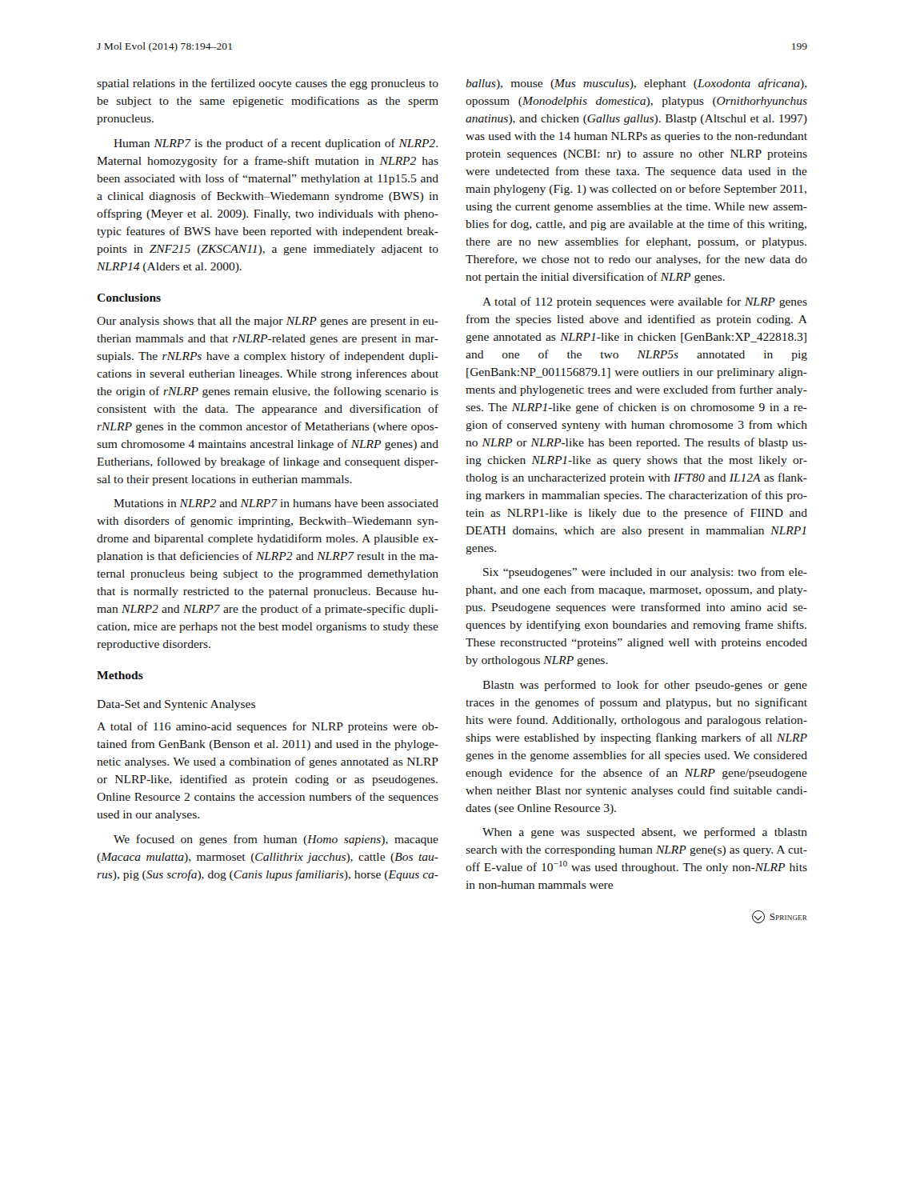J Mol Evol (2014) 78:194–201
199
spatial relations in the fertilized oocyte causes the egg pronucleus to be subject to the same epigenetic modifications as the sperm pronucleus.
Human NLRP7 is the product of a recent duplication of NLRP2. Maternal homozygosity for a frame-shift mutation in NLRP2 has been associated with loss of “maternal” methylation at 11p15.5 and a clinical diagnosis of Beckwith–Wiedemann syndrome (BWS) in offspring (Meyer et al. 2009). Finally, two individuals with phenotypic features of BWS have been reported with independent breakpoints in ZNF215 (ZKSCAN11), a gene immediately adjacent to NLRP14 (Alders et al. 2000).
Conclusions
Our analysis shows that all the major NLRP genes are present in eutherian mammals and that rNLRP-related genes are present in marsupials. The rNLRPs have a complex history of independent duplications in several eutherian lineages. While strong inferences about the origin of rNLRP genes remain elusive, the following scenario is consistent with the data. The appearance and diversification of rNLRP genes in the common ancestor of Metatherians (where opossum chromosome 4 maintains ancestral linkage of NLRP genes) and Eutherians, followed by breakage of linkage and consequent dispersal to their present locations in eutherian mammals.
Mutations in NLRP2 and NLRP7 in humans have been associated with disorders of genomic imprinting, Beckwith–Wiedemann syndrome and biparental complete hydatidiform moles. A plausible explanation is that deficiencies of NLRP2 and NLRP7 result in the maternal pronucleus being subject to the programmed demethylation that is normally restricted to the paternal pronucleus. Because human NLRP2 and NLRP7 are the product of a primate-specific duplication, mice are perhaps not the best model organisms to study these reproductive disorders.
Methods
Data-Set and Syntenic Analyses
A total of 116 amino-acid sequences for NLRP proteins were obtained from GenBank (Benson et al. 2011) and used in the phylogenetic analyses. We used a combination of genes annotated as NLRP or NLRP-like, identified as protein coding or as pseudogenes. Online Resource 2 contains the accession numbers of the sequences used in our analyses.
We focused on genes from human (Homo sapiens), macaque (Macaca mulatta), marmoset (Callithrix jacchus), cattle (Bos taurus), pig (Sus scrofa), dog (Canis lupus familiaris), horse (Equus caballus), mouse (Mus musculus), elephant (Loxodonta africana), opossum (Monodelphis domestica), platypus (Ornithorhyunchus anatinus), and chicken (Gallus gallus). Blastp (Altschul et al. 1997) was used with the 14 human NLRPs as queries to the non-redundant protein sequences (NCBI: nr) to assure no other NLRP proteins were undetected from these taxa. The sequence data used in the main phylogeny (Fig. 1) was collected on or before September 2011, using the current genome assemblies at the time. While new assemblies for dog, cattle, and pig are available at the time of this writing, there are no new assemblies for elephant, possum, or platypus. Therefore, we chose not to redo our analyses, for the new data do not pertain the initial diversification of NLRP genes.
A total of 112 protein sequences were available for NLRP genes from the species listed above and identified as protein coding. A gene annotated as NLRP1-like in chicken [GenBank:XP_422818.3] and one of the two NLRP5s annotated in pig [GenBank:NP_001156879.1] were outliers in our preliminary alignments and phylogenetic trees and were excluded from further analyses. The NLRP1-like gene of chicken is on chromosome 9 in a region of conserved synteny with human chromosome 3 from which no NLRP or NLRP-like has been reported. The results of blastp using chicken NLRP1-like as query shows that the most likely ortholog is an uncharacterized protein with IFT80 and IL12A as flanking markers in mammalian species. The characterization of this protein as NLRP1-like is likely due to the presence of FIIND and DEATH domains, which are also present in mammalian NLRP1 genes.
Six “pseudogenes” were included in our analysis: two from elephant, and one each from macaque, marmoset, opossum, and platypus. Pseudogene sequences were transformed into amino acid sequences by identifying exon boundaries and removing frame shifts. These reconstructed “proteins” aligned well with proteins encoded by orthologous NLRP genes.
Blastn was performed to look for other pseudo-genes or gene traces in the genomes of possum and platypus, but no significant hits were found. Additionally, orthologous and paralogous relationships were established by inspecting flanking markers of all NLRP genes in the genome assemblies for all species used. We considered enough evidence for the absence of an NLRP gene/pseudogene when neither Blast nor syntenic analyses could find suitable candidates (see Online Resource 3).
When a gene was suspected absent, we performed a tblastn search with the corresponding human NLRP gene(s) as query. A cut-off E-value of 10−10 was used throughout. The only non-NLRP hits in non-human mammals were
Springer